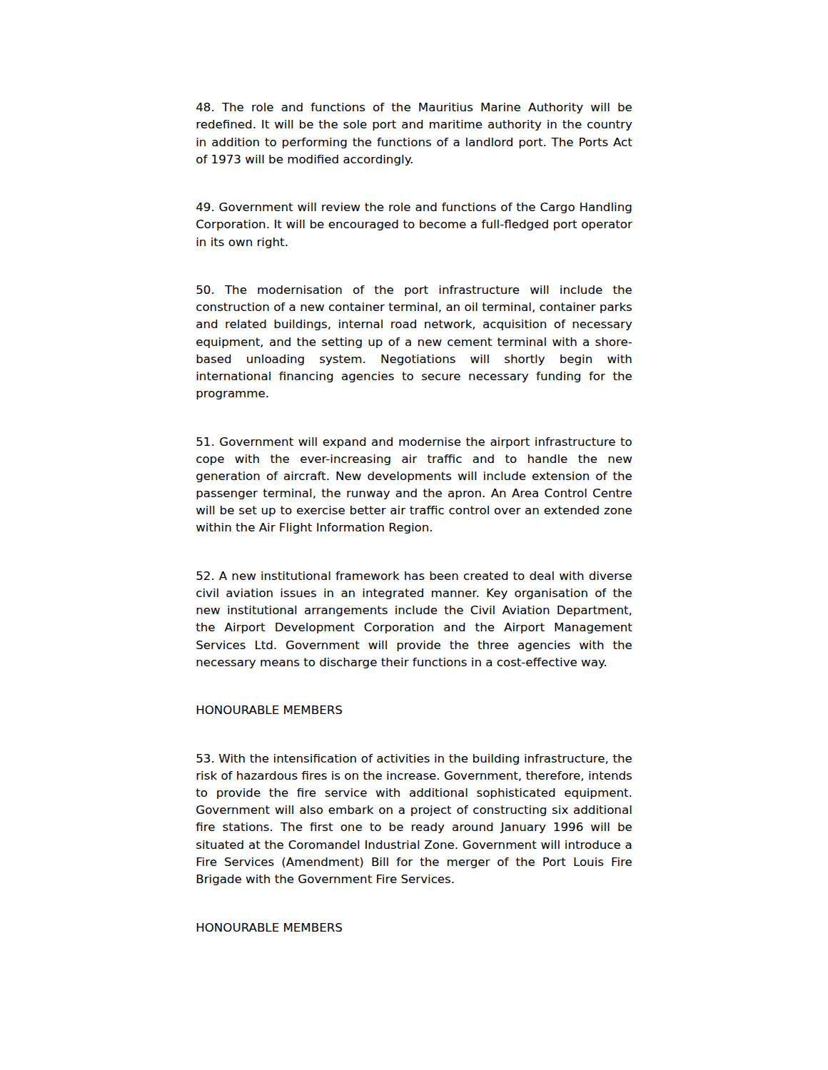48. The role and functions of the Mauritius Marine Authority will be redefined. It will be the sole port and maritime authority in the country in addition to performing the functions of a landlord port. The Ports Act of 1973 will be modified accordingly.
49. Government will review the role and functions of the Cargo Handling Corporation. It will be encouraged to become a full-fledged port operator in its own right.
50. The modernisation of the port infrastructure will include the construction of a new container terminal, an oil terminal, container parks and related buildings, internal road network, acquisition of necessary equipment, and the setting up of a new cement terminal with a shore-based unloading system. Negotiations will shortly begin with international financing agencies to secure necessary funding for the programme.
51. Government will expand and modernise the airport infrastructure to cope with the ever-increasing air traffic and to handle the new generation of aircraft. New developments will include extension of the passenger terminal, the runway and the apron. An Area Control Centre will be set up to exercise better air traffic control over an extended zone within the Air Flight Information Region.
52. A new institutional framework has been created to deal with diverse civil aviation issues in an integrated manner. Key organisation of the new institutional arrangements include the Civil Aviation Department, the Airport Development Corporation and the Airport Management Services Ltd. Government will provide the three agencies with the necessary means to discharge their functions in a cost-effective way.
HONOURABLE MEMBERS
53. With the intensification of activities in the building infrastructure, the risk of hazardous fires is on the increase. Government, therefore, intends to provide the fire service with additional sophisticated equipment. Government will also embark on a project of constructing six additional fire stations. The first one to be ready around January 1996 will be situated at the Coromandel Industrial Zone. Government will introduce a Fire Services (Amendment) Bill for the merger of the Port Louis Fire Brigade with the Government Fire Services.
HONOURABLE MEMBERS